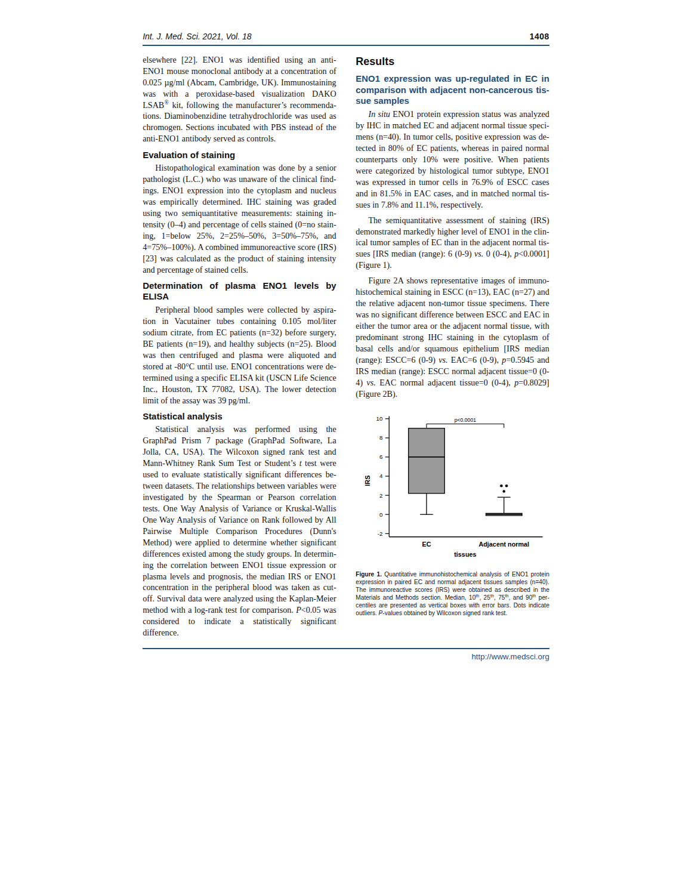Int. J. Med. Sci. 2021, Vol. 18
1408
elsewhere [22]. ENO1 was identified using an anti-ENO1 mouse monoclonal antibody at a concentration of 0.025 µg/ml (Abcam, Cambridge, UK). Immunostaining was with a peroxidase-based visualization DAKO LSAB® kit, following the manufacturer’s recommendations. Diaminobenzidine tetrahydrochloride was used as chromogen. Sections incubated with PBS instead of the anti-ENO1 antibody served as controls.
Evaluation of staining
Histopathological examination was done by a senior pathologist (L.C.) who was unaware of the clinical findings. ENO1 expression into the cytoplasm and nucleus was empirically determined. IHC staining was graded using two semiquantitative measurements: staining intensity (0–4) and percentage of cells stained (0=no staining, 1=below 25%, 2=25%–50%, 3=50%–75%, and 4=75%–100%). A combined immunoreactive score (IRS) [23] was calculated as the product of staining intensity and percentage of stained cells.
Determination of plasma ENO1 levels by ELISA
Peripheral blood samples were collected by aspiration in Vacutainer tubes containing 0.105 mol/liter sodium citrate, from EC patients (n=32) before surgery, BE patients (n=19), and healthy subjects (n=25). Blood was then centrifuged and plasma were aliquoted and stored at -80°C until use. ENO1 concentrations were determined using a specific ELISA kit (USCN Life Science Inc., Houston, TX 77082, USA). The lower detection limit of the assay was 39 pg/ml.
Statistical analysis
Statistical analysis was performed using the GraphPad Prism 7 package (GraphPad Software, La Jolla, CA, USA). The Wilcoxon signed rank test and Mann-Whitney Rank Sum Test or Student’s t test were used to evaluate statistically significant differences between datasets. The relationships between variables were investigated by the Spearman or Pearson correlation tests. One Way Analysis of Variance or Kruskal-Wallis One Way Analysis of Variance on Rank followed by All Pairwise Multiple Comparison Procedures (Dunn's Method) were applied to determine whether significant differences existed among the study groups. In determining the correlation between ENO1 tissue expression or plasma levels and prognosis, the median IRS or ENO1 concentration in the peripheral blood was taken as cut-off. Survival data were analyzed using the Kaplan-Meier method with a log-rank test for comparison. P<0.05 was considered to indicate a statistically significant difference.
Results
ENO1 expression was up-regulated in EC in comparison with adjacent non-cancerous tissue samples
In situ ENO1 protein expression status was analyzed by IHC in matched EC and adjacent normal tissue specimens (n=40). In tumor cells, positive expression was detected in 80% of EC patients, whereas in paired normal counterparts only 10% were positive. When patients were categorized by histological tumor subtype, ENO1 was expressed in tumor cells in 76.9% of ESCC cases and in 81.5% in EAC cases, and in matched normal tissues in 7.8% and 11.1%, respectively.
The semiquantitative assessment of staining (IRS) demonstrated markedly higher level of ENO1 in the clinical tumor samples of EC than in the adjacent normal tissues [IRS median (range): 6 (0-9) vs. 0 (0-4), p<0.0001] (Figure 1).
Figure 2A shows representative images of immunohistochemical staining in ESCC (n=13), EAC (n=27) and the relative adjacent non-tumor tissue specimens. There was no significant difference between ESCC and EAC in either the tumor area or the adjacent normal tissue, with predominant strong IHC staining in the cytoplasm of basal cells and/or squamous epithelium [IRS median (range): ESCC=6 (0-9) vs. EAC=6 (0-9), p=0.5945 and IRS median (range): ESCC normal adjacent tissue=0 (0-4) vs. EAC normal adjacent tissue=0 (0-4), p=0.8029] (Figure 2B).
10 8 6 4 2 0 -2 IRS p<0.0001 EC Adjacent normal tissues
Figure 1. Quantitative immunohistochemical analysis of ENO1 protein expression in paired EC and normal adjacent tissues samples (n=40). The immunoreactive scores (IRS) were obtained as described in the Materials and Methods section. Median, 10th, 25th, 75th, and 90th percentiles are presented as vertical boxes with error bars. Dots indicate outliers. P-values obtained by Wilcoxon signed rank test.
http://www.medsci.org